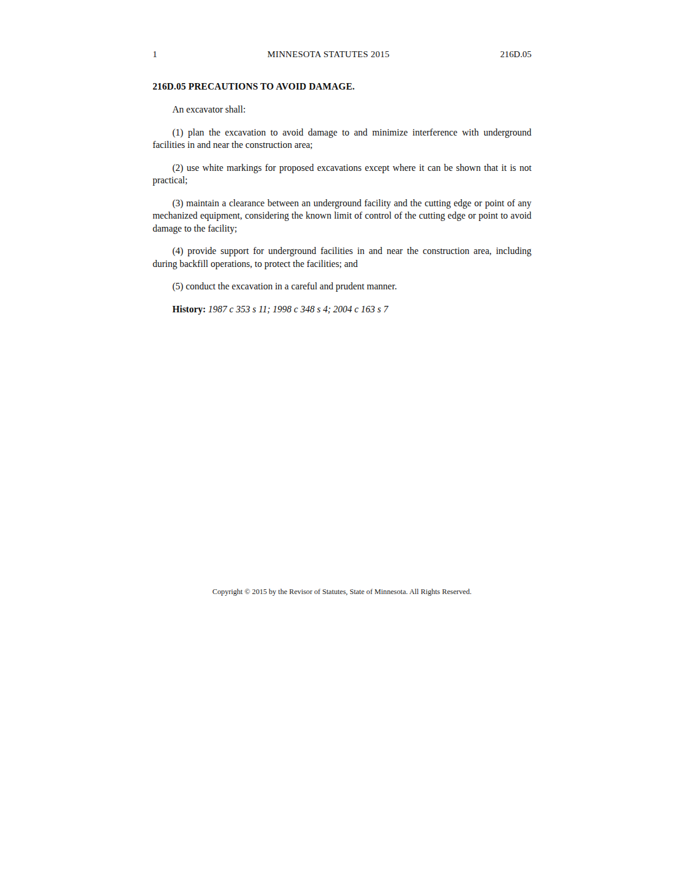1
MINNESOTA STATUTES 2015
216D.05
216D.05 PRECAUTIONS TO AVOID DAMAGE.
An excavator shall:
(1) plan the excavation to avoid damage to and minimize interference with underground facilities in and near the construction area;
(2) use white markings for proposed excavations except where it can be shown that it is not practical;
(3) maintain a clearance between an underground facility and the cutting edge or point of any mechanized equipment, considering the known limit of control of the cutting edge or point to avoid damage to the facility;
(4) provide support for underground facilities in and near the construction area, including during backfill operations, to protect the facilities; and
(5) conduct the excavation in a careful and prudent manner.
History: 1987 c 353 s 11; 1998 c 348 s 4; 2004 c 163 s 7
Copyright © 2015 by the Revisor of Statutes, State of Minnesota. All Rights Reserved.